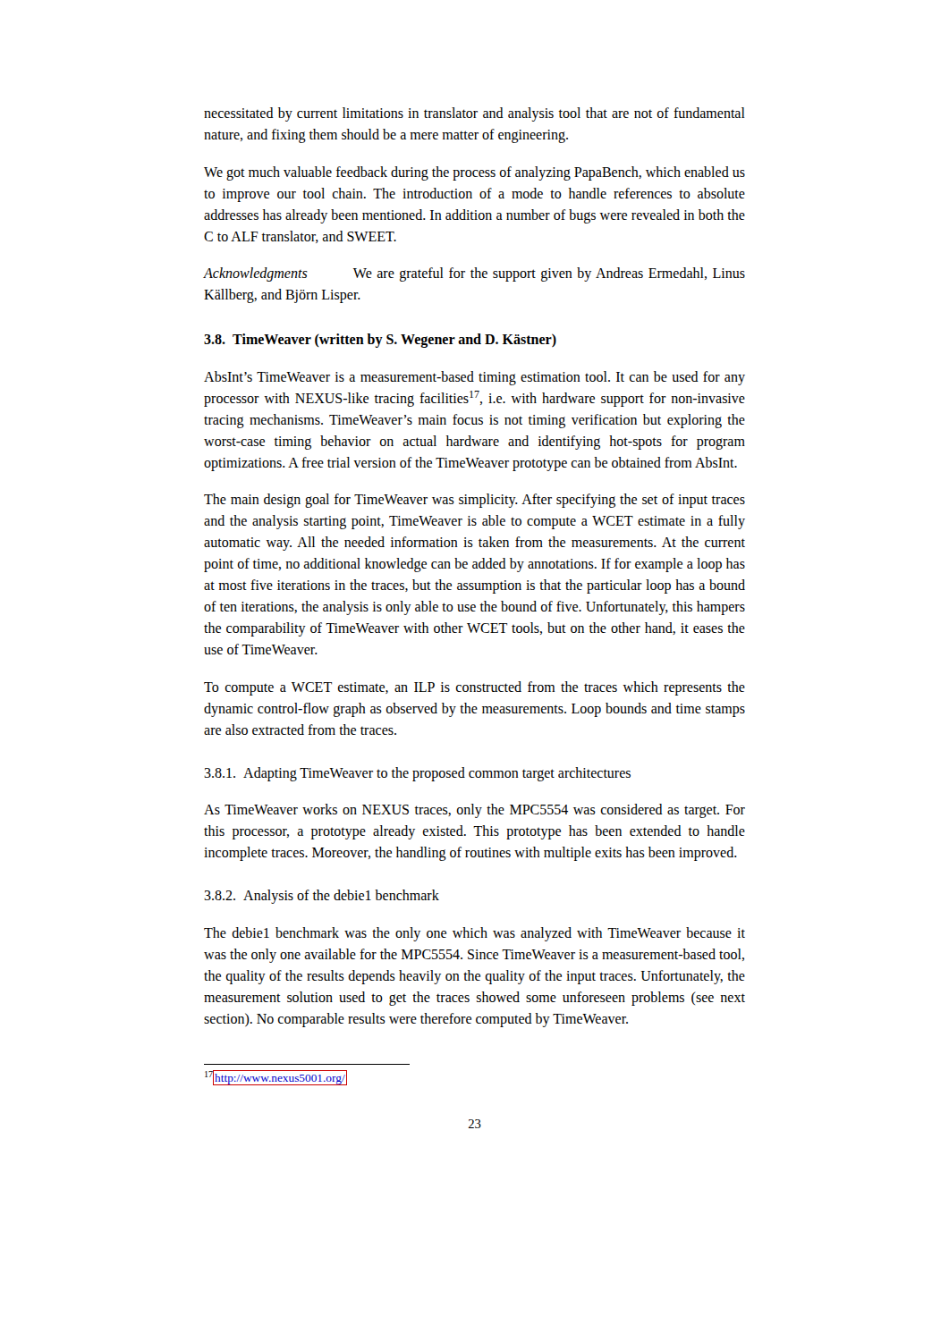necessitated by current limitations in translator and analysis tool that are not of fundamental nature, and fixing them should be a mere matter of engineering.
We got much valuable feedback during the process of analyzing PapaBench, which enabled us to improve our tool chain. The introduction of a mode to handle references to absolute addresses has already been mentioned. In addition a number of bugs were revealed in both the C to ALF translator, and SWEET.
Acknowledgments We are grateful for the support given by Andreas Ermedahl, Linus Källberg, and Björn Lisper.
3.8. TimeWeaver (written by S. Wegener and D. Kästner)
AbsInt’s TimeWeaver is a measurement-based timing estimation tool. It can be used for any processor with NEXUS-like tracing facilities17, i.e. with hardware support for non-invasive tracing mechanisms. TimeWeaver’s main focus is not timing verification but exploring the worst-case timing behavior on actual hardware and identifying hot-spots for program optimizations. A free trial version of the TimeWeaver prototype can be obtained from AbsInt.
The main design goal for TimeWeaver was simplicity. After specifying the set of input traces and the analysis starting point, TimeWeaver is able to compute a WCET estimate in a fully automatic way. All the needed information is taken from the measurements. At the current point of time, no additional knowledge can be added by annotations. If for example a loop has at most five iterations in the traces, but the assumption is that the particular loop has a bound of ten iterations, the analysis is only able to use the bound of five. Unfortunately, this hampers the comparability of TimeWeaver with other WCET tools, but on the other hand, it eases the use of TimeWeaver.
To compute a WCET estimate, an ILP is constructed from the traces which represents the dynamic control-flow graph as observed by the measurements. Loop bounds and time stamps are also extracted from the traces.
3.8.1. Adapting TimeWeaver to the proposed common target architectures
As TimeWeaver works on NEXUS traces, only the MPC5554 was considered as target. For this processor, a prototype already existed. This prototype has been extended to handle incomplete traces. Moreover, the handling of routines with multiple exits has been improved.
3.8.2. Analysis of the debie1 benchmark
The debie1 benchmark was the only one which was analyzed with TimeWeaver because it was the only one available for the MPC5554. Since TimeWeaver is a measurement-based tool, the quality of the results depends heavily on the quality of the input traces. Unfortunately, the measurement solution used to get the traces showed some unforeseen problems (see next section). No comparable results were therefore computed by TimeWeaver.
17http://www.nexus5001.org/
23